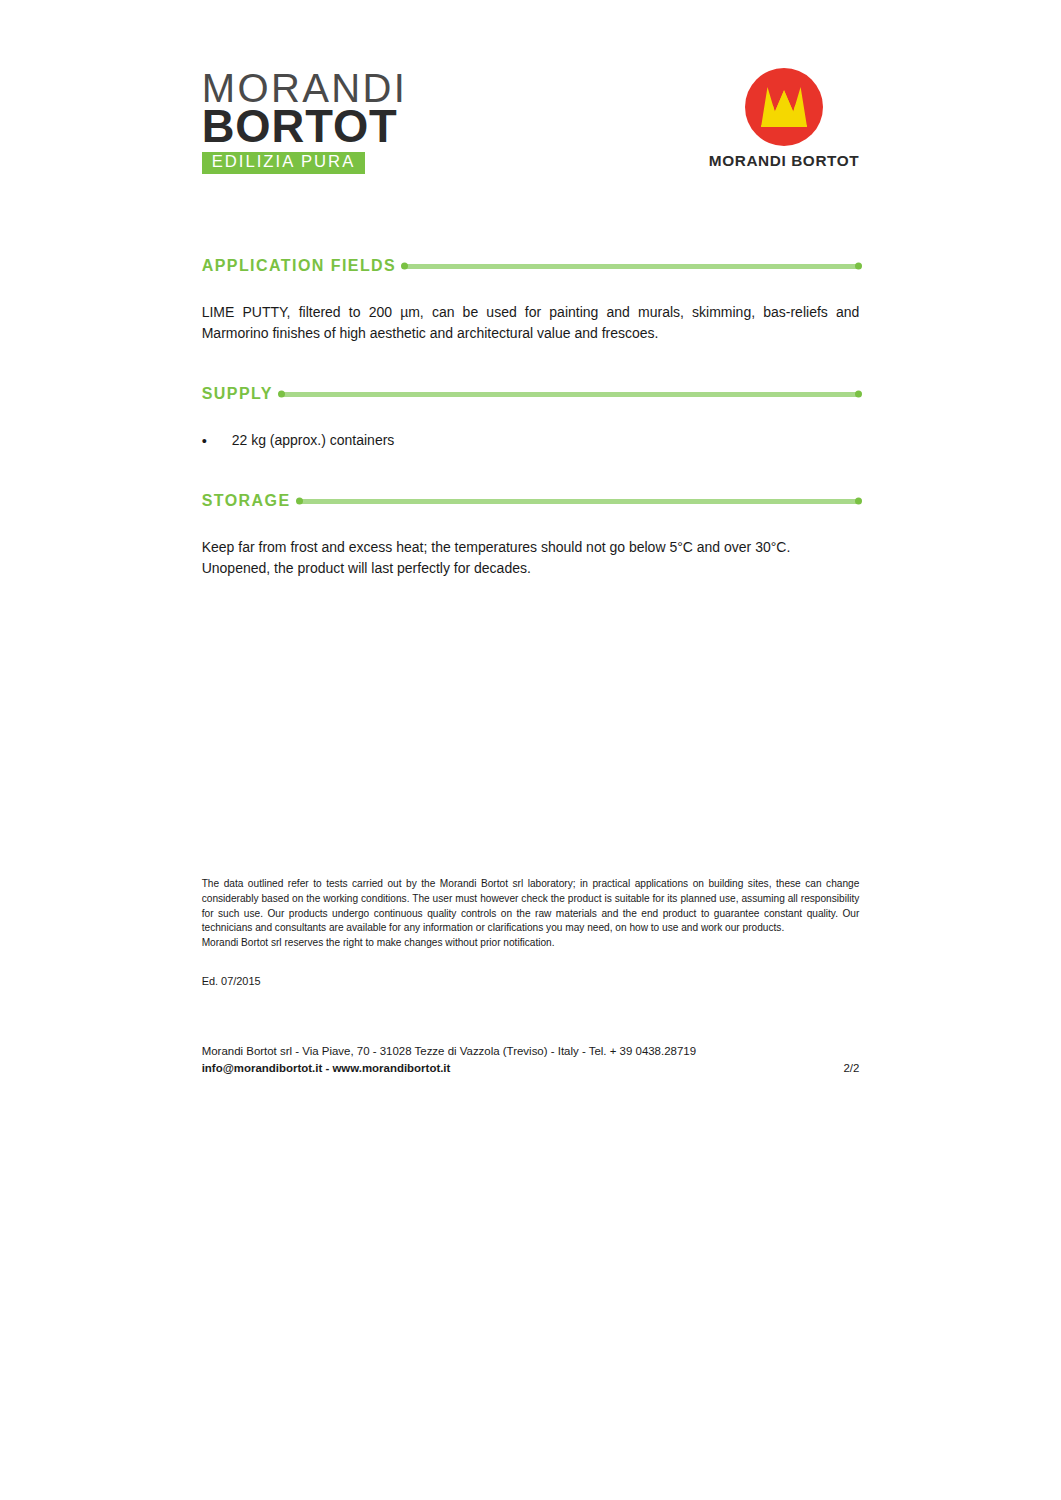MORANDI
BORTOT
EDILIZIA PURA
MORANDI BORTOT
APPLICATION FIELDS
LIME PUTTY, filtered to 200 µm, can be used for painting and murals, skimming, bas-reliefs and Marmorino finishes of high aesthetic and architectural value and frescoes.
SUPPLY
22 kg (approx.) containers
STORAGE
Keep far from frost and excess heat; the temperatures should not go below 5°C and over 30°C.
Unopened, the product will last perfectly for decades.
The data outlined refer to tests carried out by the Morandi Bortot srl laboratory; in practical applications on building sites, these can change considerably based on the working conditions. The user must however check the product is suitable for its planned use, assuming all responsibility for such use. Our products undergo continuous quality controls on the raw materials and the end product to guarantee constant quality. Our technicians and consultants are available for any information or clarifications you may need, on how to use and work our products.
Morandi Bortot srl reserves the right to make changes without prior notification.
Ed. 07/2015
Morandi Bortot srl - Via Piave, 70 - 31028 Tezze di Vazzola (Treviso) - Italy - Tel. + 39 0438.28719
info@morandibortot.it - www.morandibortot.it
2/2